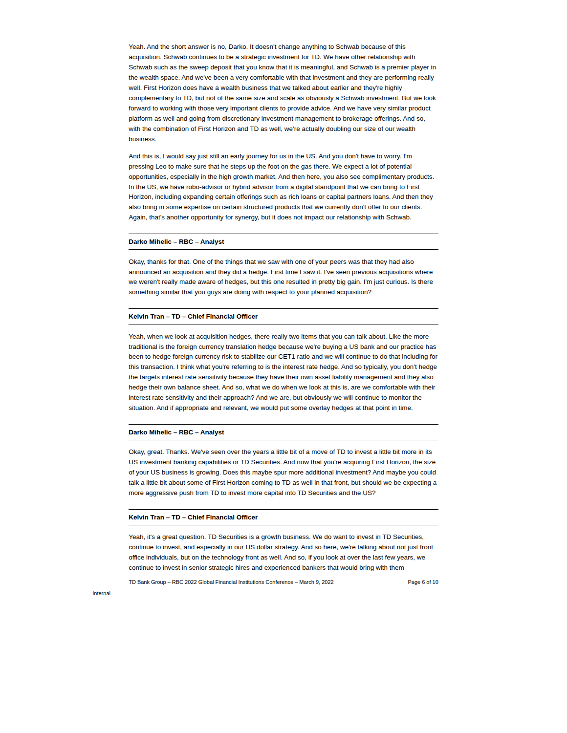Yeah. And the short answer is no, Darko. It doesn't change anything to Schwab because of this acquisition. Schwab continues to be a strategic investment for TD. We have other relationship with Schwab such as the sweep deposit that you know that it is meaningful, and Schwab is a premier player in the wealth space. And we've been a very comfortable with that investment and they are performing really well. First Horizon does have a wealth business that we talked about earlier and they're highly complementary to TD, but not of the same size and scale as obviously a Schwab investment. But we look forward to working with those very important clients to provide advice. And we have very similar product platform as well and going from discretionary investment management to brokerage offerings. And so, with the combination of First Horizon and TD as well, we're actually doubling our size of our wealth business.
And this is, I would say just still an early journey for us in the US. And you don't have to worry. I'm pressing Leo to make sure that he steps up the foot on the gas there. We expect a lot of potential opportunities, especially in the high growth market. And then here, you also see complimentary products. In the US, we have robo-advisor or hybrid advisor from a digital standpoint that we can bring to First Horizon, including expanding certain offerings such as rich loans or capital partners loans. And then they also bring in some expertise on certain structured products that we currently don't offer to our clients. Again, that's another opportunity for synergy, but it does not impact our relationship with Schwab.
Darko Mihelic – RBC – Analyst
Okay, thanks for that. One of the things that we saw with one of your peers was that they had also announced an acquisition and they did a hedge. First time I saw it. I've seen previous acquisitions where we weren't really made aware of hedges, but this one resulted in pretty big gain. I'm just curious. Is there something similar that you guys are doing with respect to your planned acquisition?
Kelvin Tran – TD – Chief Financial Officer
Yeah, when we look at acquisition hedges, there really two items that you can talk about. Like the more traditional is the foreign currency translation hedge because we're buying a US bank and our practice has been to hedge foreign currency risk to stabilize our CET1 ratio and we will continue to do that including for this transaction. I think what you're referring to is the interest rate hedge. And so typically, you don't hedge the targets interest rate sensitivity because they have their own asset liability management and they also hedge their own balance sheet. And so, what we do when we look at this is, are we comfortable with their interest rate sensitivity and their approach? And we are, but obviously we will continue to monitor the situation. And if appropriate and relevant, we would put some overlay hedges at that point in time.
Darko Mihelic – RBC – Analyst
Okay, great. Thanks. We've seen over the years a little bit of a move of TD to invest a little bit more in its US investment banking capabilities or TD Securities. And now that you're acquiring First Horizon, the size of your US business is growing. Does this maybe spur more additional investment? And maybe you could talk a little bit about some of First Horizon coming to TD as well in that front, but should we be expecting a more aggressive push from TD to invest more capital into TD Securities and the US?
Kelvin Tran – TD – Chief Financial Officer
Yeah, it's a great question. TD Securities is a growth business. We do want to invest in TD Securities, continue to invest, and especially in our US dollar strategy. And so here, we're talking about not just front office individuals, but on the technology front as well. And so, if you look at over the last few years, we continue to invest in senior strategic hires and experienced bankers that would bring with them
TD Bank Group – RBC 2022 Global Financial Institutions Conference – March 9, 2022
Page 6 of 10
Internal